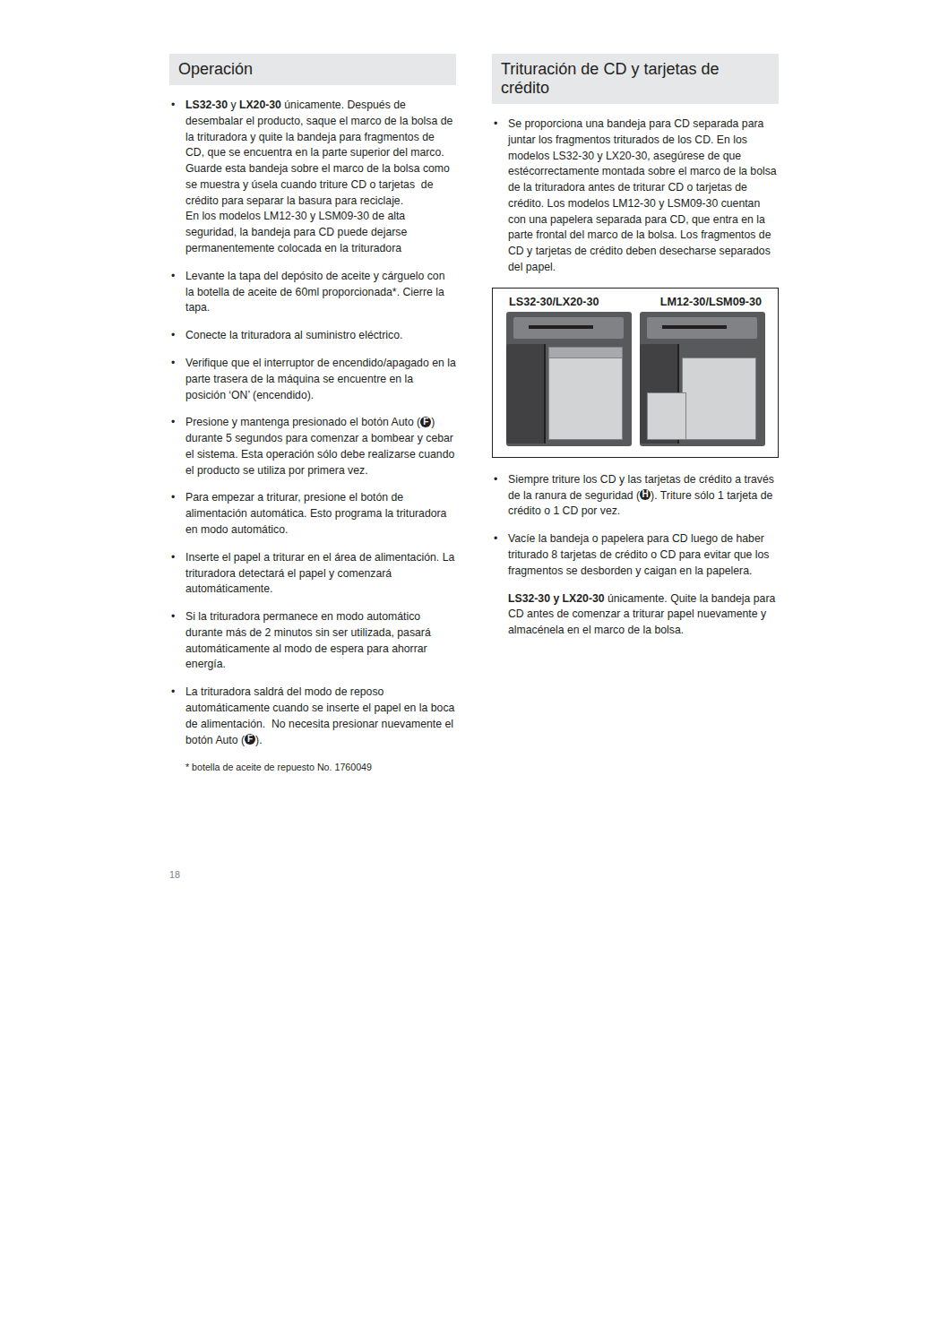Operación
LS32-30 y LX20-30 únicamente. Después de desembalar el producto, saque el marco de la bolsa de la trituradora y quite la bandeja para fragmentos de CD, que se encuentra en la parte superior del marco. Guarde esta bandeja sobre el marco de la bolsa como se muestra y úsela cuando triture CD o tarjetas de crédito para separar la basura para reciclaje.
En los modelos LM12-30 y LSM09-30 de alta seguridad, la bandeja para CD puede dejarse permanentemente colocada en la trituradora
Levante la tapa del depósito de aceite y cárguelo con la botella de aceite de 60ml proporcionada*. Cierre la tapa.
Conecte la trituradora al suministro eléctrico.
Verifique que el interruptor de encendido/apagado en la parte trasera de la máquina se encuentre en la posición ‘ON’ (encendido).
Presione y mantenga presionado el botón Auto (F) durante 5 segundos para comenzar a bombear y cebar el sistema. Esta operación sólo debe realizarse cuando el producto se utiliza por primera vez.
Para empezar a triturar, presione el botón de alimentación automática. Esto programa la trituradora en modo automático.
Inserte el papel a triturar en el área de alimentación. La trituradora detectará el papel y comenzará automáticamente.
Si la trituradora permanece en modo automático durante más de 2 minutos sin ser utilizada, pasará automáticamente al modo de espera para ahorrar energía.
La trituradora saldrá del modo de reposo automáticamente cuando se inserte el papel en la boca de alimentación. No necesita presionar nuevamente el botón Auto (F).
* botella de aceite de repuesto No. 1760049
Trituración de CD y tarjetas de crédito
Se proporciona una bandeja para CD separada para juntar los fragmentos triturados de los CD. En los modelos LS32-30 y LX20-30, asegúrese de que estécorrectamente montada sobre el marco de la bolsa de la trituradora antes de triturar CD o tarjetas de crédito. Los modelos LM12-30 y LSM09-30 cuentan con una papelera separada para CD, que entra en la parte frontal del marco de la bolsa. Los fragmentos de CD y tarjetas de crédito deben desecharse separados del papel.
LS32-30/LX20-30 LM12-30/LSM09-30
Siempre triture los CD y las tarjetas de crédito a través de la ranura de seguridad (H). Triture sólo 1 tarjeta de crédito o 1 CD por vez.
Vacíe la bandeja o papelera para CD luego de haber triturado 8 tarjetas de crédito o CD para evitar que los fragmentos se desborden y caigan en la papelera.
LS32-30 y LX20-30 únicamente. Quite la bandeja para CD antes de comenzar a triturar papel nuevamente y almacénela en el marco de la bolsa.
18